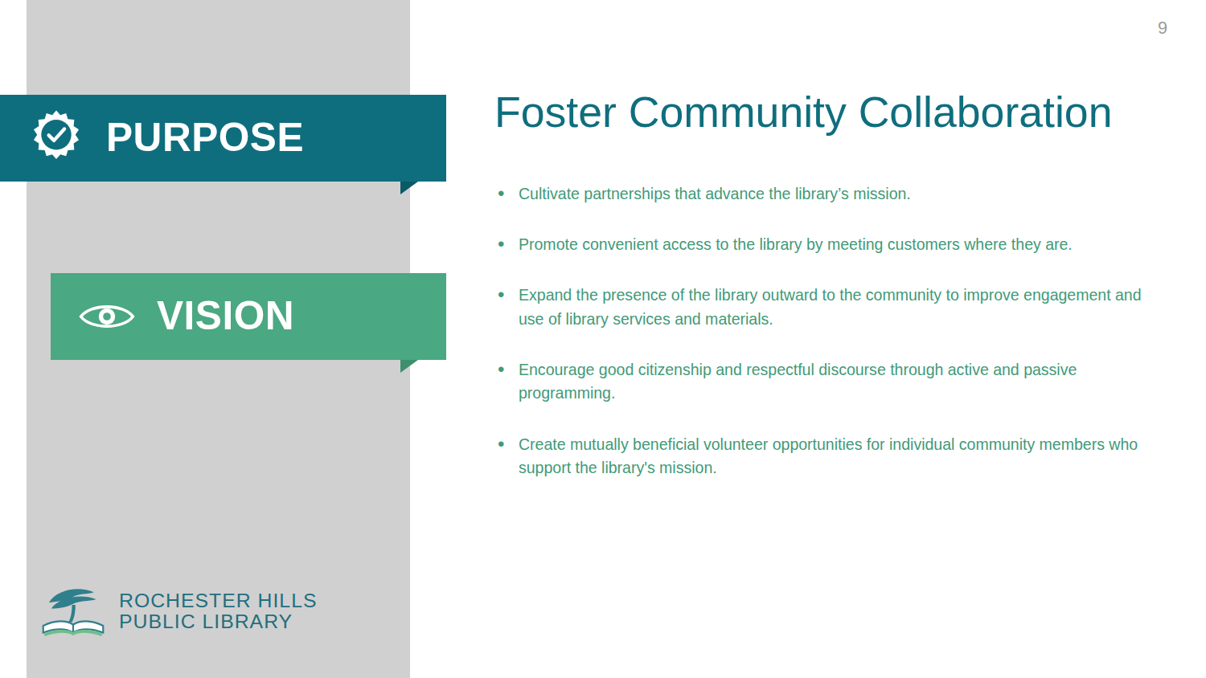9
PURPOSE
VISION
Foster Community Collaboration
Cultivate partnerships that advance the library’s mission.
Promote convenient access to the library by meeting customers where they are.
Expand the presence of the library outward to the community to improve engagement and use of library services and materials.
Encourage good citizenship and respectful discourse through active and passive programming.
Create mutually beneficial volunteer opportunities for individual community members who support the library's mission.
ROCHESTER HILLS PUBLIC LIBRARY